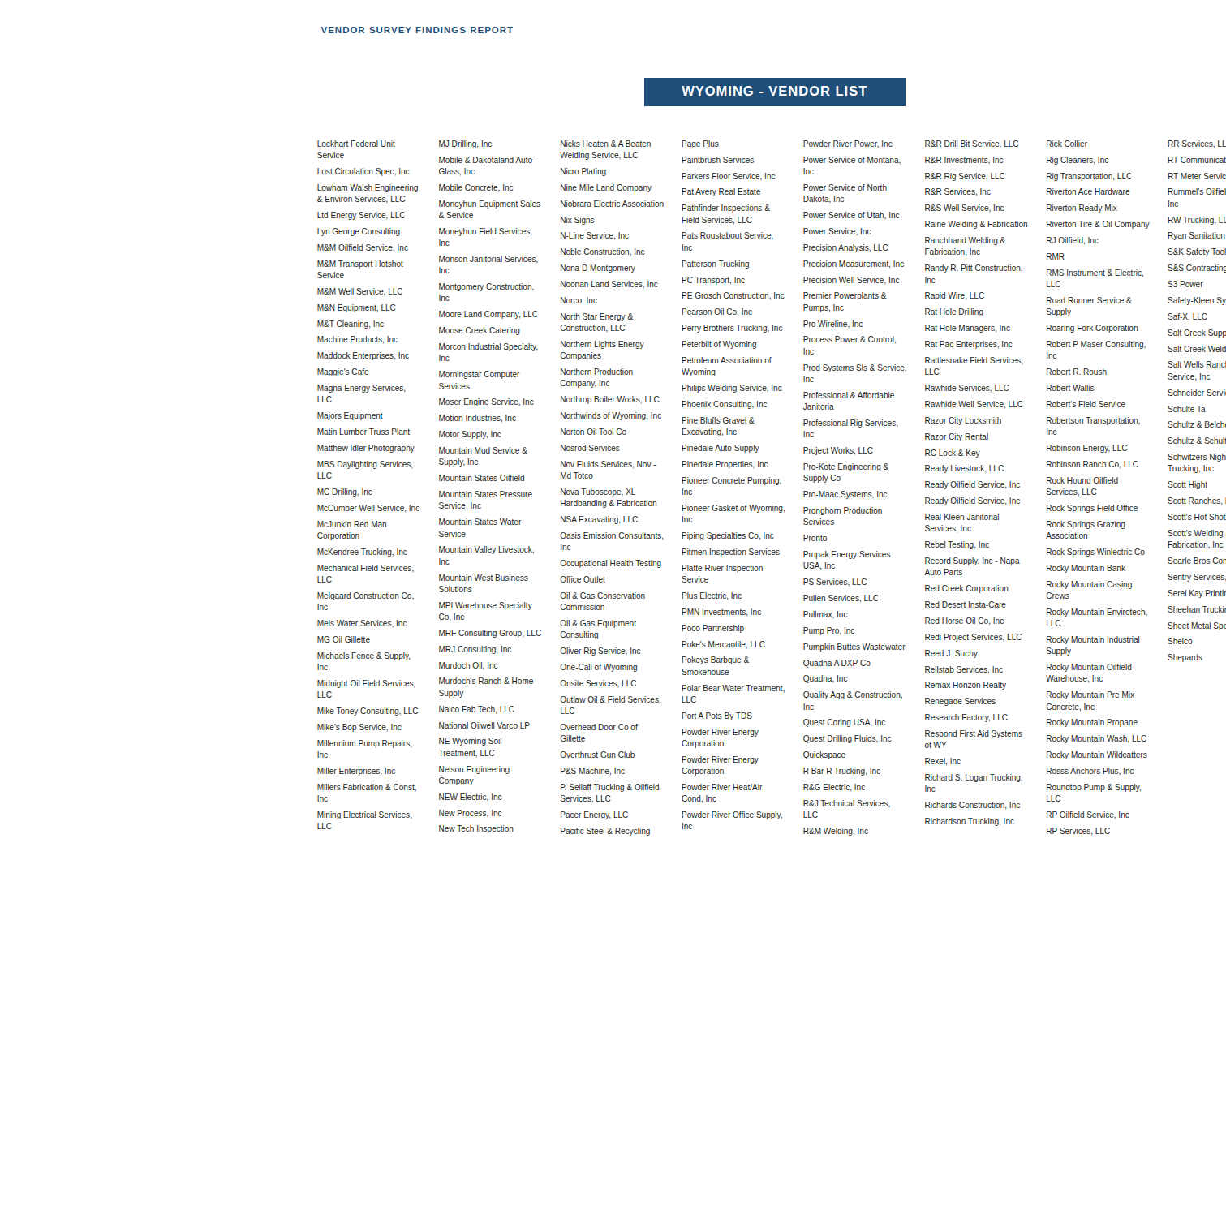Vendor Survey Findings Report
Wyoming - Vendor List
Lockhart Federal Unit Service
Lost Circulation Spec, Inc
Lowham Walsh Engineering & Environ Services, LLC
Ltd Energy Service, LLC
Lyn George Consulting
M&M Oilfield Service, Inc
M&M Transport Hotshot Service
M&M Well Service, LLC
M&N Equipment, LLC
M&T Cleaning, Inc
Machine Products, Inc
Maddock Enterprises, Inc
Maggie's Cafe
Magna Energy Services, LLC
Majors Equipment
Matin Lumber Truss Plant
Matthew Idler Photography
MBS Daylighting Services, LLC
MC Drilling, Inc
McCumber Well Service, Inc
McJunkin Red Man Corporation
McKendree Trucking, Inc
Mechanical Field Services, LLC
Melgaard Construction Co, Inc
Mels Water Services, Inc
MG Oil Gillette
Michaels Fence & Supply, Inc
Midnight Oil Field Services, LLC
Mike Toney Consulting, LLC
Mike's Bop Service, Inc
Millennium Pump Repairs, Inc
Miller Enterprises, Inc
Millers Fabrication & Const, Inc
Mining Electrical Services, LLC
MJ Drilling, Inc
Mobile & Dakotaland Auto-Glass, Inc
Mobile Concrete, Inc
Moneyhun Equipment Sales & Service
Moneyhun Field Services, Inc
Monson Janitorial Services, Inc
Montgomery Construction, Inc
Moore Land Company, LLC
Moose Creek Catering
Morcon Industrial Specialty, Inc
Morningstar Computer Services
Moser Engine Service, Inc
Motion Industries, Inc
Motor Supply, Inc
Mountain Mud Service & Supply, Inc
Mountain States Oilfield
Mountain States Pressure Service, Inc
Mountain States Water Service
Mountain Valley Livestock, Inc
Mountain West Business Solutions
MPI Warehouse Specialty Co, Inc
MRF Consulting Group, LLC
MRJ Consulting, Inc
Murdoch Oil, Inc
Murdoch's Ranch & Home Supply
Nalco Fab Tech, LLC
National Oilwell Varco LP
NE Wyoming Soil Treatment, LLC
Nelson Engineering Company
NEW Electric, Inc
New Process, Inc
New Tech Inspection
Nicks Heaten & A Beaten Welding Service, LLC
Nicro Plating
Nine Mile Land Company
Niobrara Electric Association
Nix Signs
N-Line Service, Inc
Noble Construction, Inc
Nona D Montgomery
Noonan Land Services, Inc
Norco, Inc
North Star Energy & Construction, LLC
Northern Lights Energy Companies
Northern Production Company, Inc
Northrop Boiler Works, LLC
Northwinds of Wyoming, Inc
Norton Oil Tool Co
Nosrod Services
Nov Fluids Services, Nov - Md Totco
Nova Tuboscope, XL Hardbanding & Fabrication
NSA Excavating, LLC
Oasis Emission Consultants, Inc
Occupational Health Testing
Office Outlet
Oil & Gas Conservation Commission
Oil & Gas Equipment Consulting
Oliver Rig Service, Inc
One-Call of Wyoming
Onsite Services, LLC
Outlaw Oil & Field Services, LLC
Overhead Door Co of Gillette
Overthrust Gun Club
P&S Machine, Inc
P. Seilaff Trucking & Oilfield Services, LLC
Pacer Energy, LLC
Pacific Steel & Recycling
Page Plus
Paintbrush Services
Parkers Floor Service, Inc
Pat Avery Real Estate
Pathfinder Inspections & Field Services, LLC
Pats Roustabout Service, Inc
Patterson Trucking
PC Transport, Inc
PE Grosch Construction, Inc
Pearson Oil Co, Inc
Perry Brothers Trucking, Inc
Peterbilt of Wyoming
Petroleum Association of Wyoming
Philips Welding Service, Inc
Phoenix Consulting, Inc
Pine Bluffs Gravel & Excavating, Inc
Pinedale Auto Supply
Pinedale Properties, Inc
Pioneer Concrete Pumping, Inc
Pioneer Gasket of Wyoming, Inc
Piping Specialties Co, Inc
Pitmen Inspection Services
Platte River Inspection Service
Plus Electric, Inc
PMN Investments, Inc
Poco Partnership
Poke's Mercantile, LLC
Pokeys Barbque & Smokehouse
Polar Bear Water Treatment, LLC
Port A Pots By TDS
Powder River Energy Corporation
Powder River Energy Corporation
Powder River Heat/Air Cond, Inc
Powder River Office Supply, Inc
Powder River Power, Inc
Power Service of Montana, Inc
Power Service of North Dakota, Inc
Power Service of Utah, Inc
Power Service, Inc
Precision Analysis, LLC
Precision Measurement, Inc
Precision Well Service, Inc
Premier Powerplants & Pumps, Inc
Pro Wireline, Inc
Process Power & Control, Inc
Prod Systems Sls & Service, Inc
Professional & Affordable Janitoria
Professional Rig Services, Inc
Project Works, LLC
Pro-Kote Engineering & Supply Co
Pro-Maac Systems, Inc
Pronghorn Production Services
Pronto
Propak Energy Services USA, Inc
PS Services, LLC
Pullen Services, LLC
Pullmax, Inc
Pump Pro, Inc
Pumpkin Buttes Wastewater
Quadna A DXP Co
Quadna, Inc
Quality Agg & Construction, Inc
Quest Coring USA, Inc
Quest Drilling Fluids, Inc
Quickspace
R Bar R Trucking, Inc
R&G Electric, Inc
R&J Technical Services, LLC
R&M Welding, Inc
R&R Drill Bit Service, LLC
R&R Investments, Inc
R&R Rig Service, LLC
R&R Services, Inc
R&S Well Service, Inc
Raine Welding & Fabrication
Ranchhand Welding & Fabrication, Inc
Randy R. Pitt Construction, Inc
Rapid Wire, LLC
Rat Hole Drilling
Rat Hole Managers, Inc
Rat Pac Enterprises, Inc
Rattlesnake Field Services, LLC
Rawhide Services, LLC
Rawhide Well Service, LLC
Razor City Locksmith
Razor City Rental
RC Lock & Key
Ready Livestock, LLC
Ready Oilfield Service, Inc
Ready Oilfield Service, Inc
Real Kleen Janitorial Services, Inc
Rebel Testing, Inc
Record Supply, Inc - Napa Auto Parts
Red Creek Corporation
Red Desert Insta-Care
Red Horse Oil Co, Inc
Redi Project Services, LLC
Reed J. Suchy
Rellstab Services, Inc
Remax Horizon Realty
Renegade Services
Research Factory, LLC
Respond First Aid Systems of WY
Rexel, Inc
Richard S. Logan Trucking, Inc
Richards Construction, Inc
Richardson Trucking, Inc
Rick Collier
Rig Cleaners, Inc
Rig Transportation, LLC
Riverton Ace Hardware
Riverton Ready Mix
Riverton Tire & Oil Company
RJ Oilfield, Inc
RMR
RMS Instrument & Electric, LLC
Road Runner Service & Supply
Roaring Fork Corporation
Robert P Maser Consulting, Inc
Robert R. Roush
Robert Wallis
Robert's Field Service
Robertson Transportation, Inc
Robinson Energy, LLC
Robinson Ranch Co, LLC
Rock Hound Oilfield Services, LLC
Rock Springs Field Office
Rock Springs Grazing Association
Rock Springs Winlectric Co
Rocky Mountain Bank
Rocky Mountain Casing Crews
Rocky Mountain Envirotech, LLC
Rocky Mountain Industrial Supply
Rocky Mountain Oilfield Warehouse, Inc
Rocky Mountain Pre Mix Concrete, Inc
Rocky Mountain Propane
Rocky Mountain Wash, LLC
Rocky Mountain Wildcatters
Rosss Anchors Plus, Inc
Roundtop Pump & Supply, LLC
RP Oilfield Service, Inc
RP Services, LLC
RR Services, LLC
RT Communications, Inc
RT Meter Service, LLC
Rummel's Oilfield Services, Inc
RW Trucking, LLC
Ryan Sanitation Co, LLC
S&K Safety Tools, Inc
S&S Contracting, Inc
S3 Power
Safety-Kleen Systems, Inc
Saf-X, LLC
Salt Creek Supply
Salt Creek Welding, Inc
Salt Wells Ranch & Prod Service, Inc
Schneider Services, Inc
Schulte Ta
Schultz & Belcher LLP
Schultz & Schultz LLP
Schwitzers Night & Day Trucking, Inc
Scott Hight
Scott Ranches, LLC
Scott's Hot Shot, LLC
Scott's Welding & Fabrication, Inc
Searle Bros Construction Co
Sentry Services, LLC
Serel Kay Printing
Sheehan Trucking, Inc
Sheet Metal Specialties, Inc
Shelco
Shepards